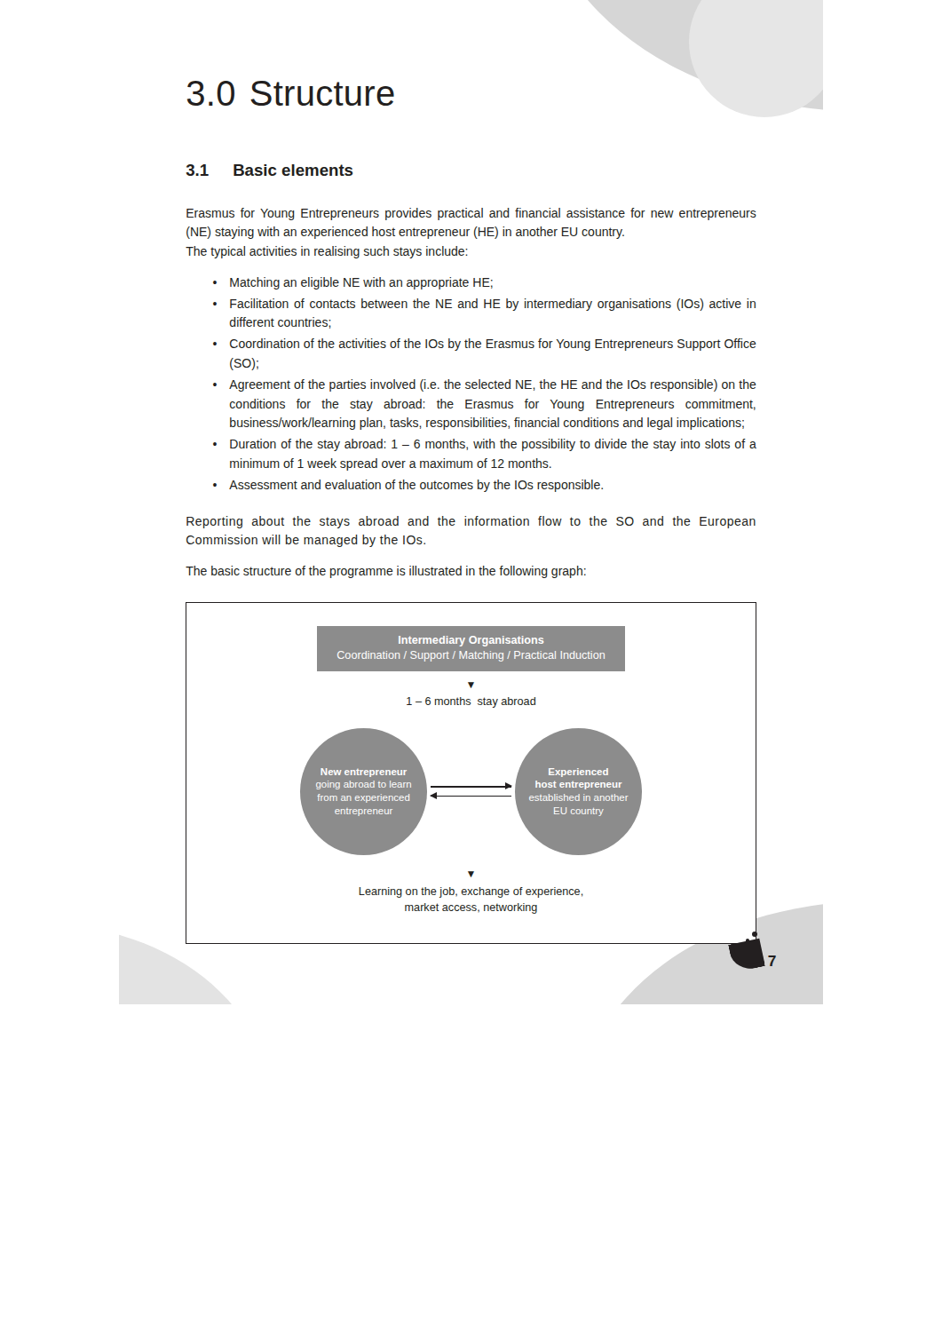3.0 Structure
3.1 Basic elements
Erasmus for Young Entrepreneurs provides practical and financial assistance for new entrepreneurs (NE) staying with an experienced host entrepreneur (HE) in another EU country.
The typical activities in realising such stays include:
Matching an eligible NE with an appropriate HE;
Facilitation of contacts between the NE and HE by intermediary organisations (IOs) active in different countries;
Coordination of the activities of the IOs by the Erasmus for Young Entrepreneurs Support Office (SO);
Agreement of the parties involved (i.e. the selected NE, the HE and the IOs responsible) on the conditions for the stay abroad: the Erasmus for Young Entrepreneurs commitment, business/work/learning plan, tasks, responsibilities, financial conditions and legal implications;
Duration of the stay abroad: 1 – 6 months, with the possibility to divide the stay into slots of a minimum of 1 week spread over a maximum of 12 months.
Assessment and evaluation of the outcomes by the IOs responsible.
Reporting about the stays abroad and the information flow to the SO and the European Commission will be managed by the IOs.
The basic structure of the programme is illustrated in the following graph:
Intermediary Organisations Coordination / Support / Matching / Practical Induction
▼
1 – 6 months stay abroad
New entrepreneur going abroad to learn
from an experienced
entrepreneur
Experienced host entrepreneur established in another
EU country
▼
Learning on the job, exchange of experience,
market access, networking
7